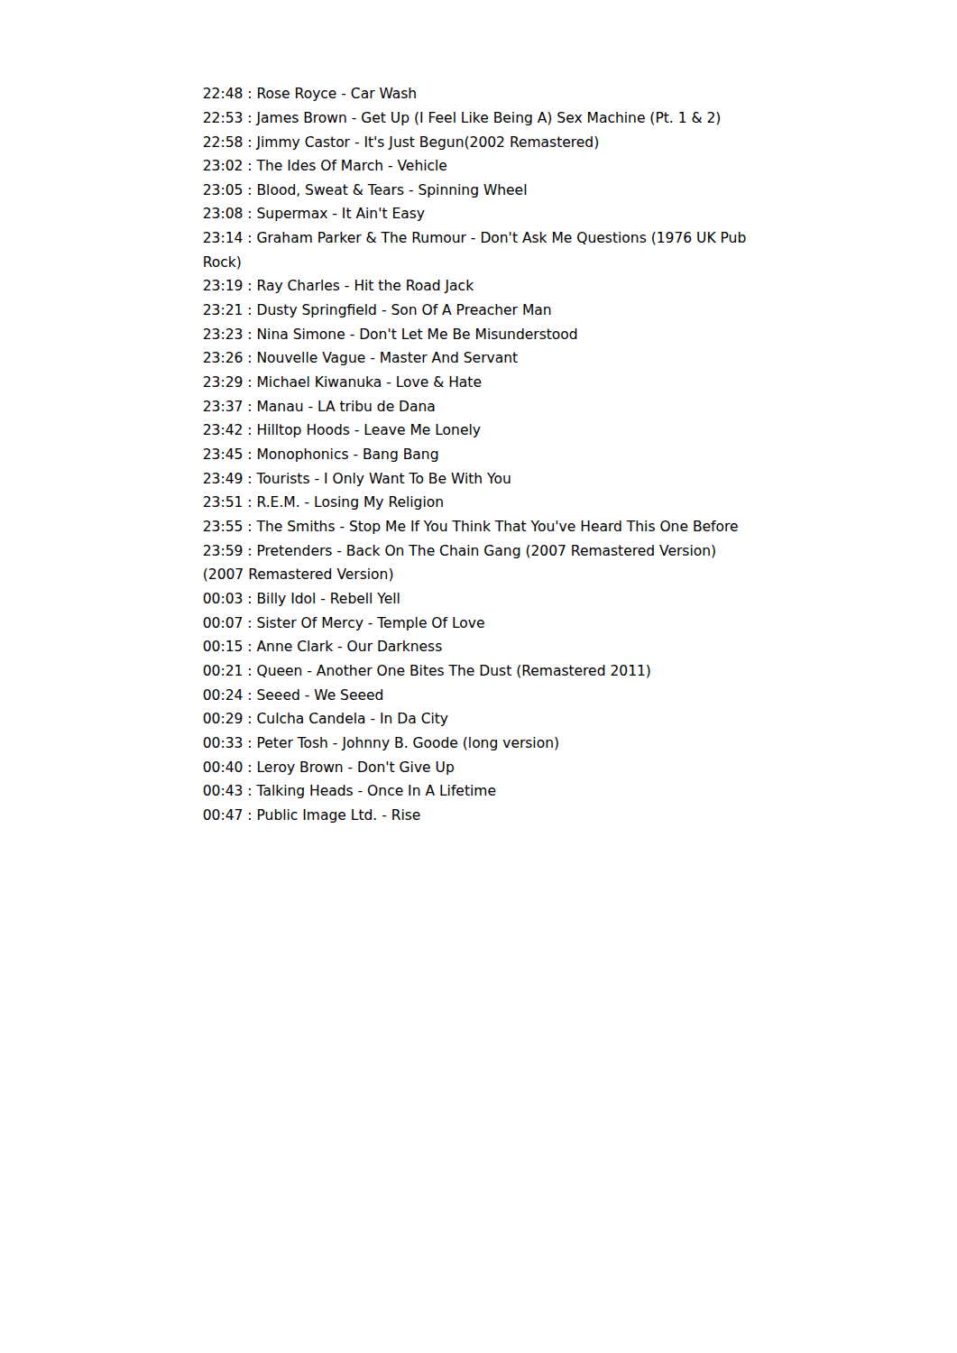22:48 : Rose Royce - Car Wash
22:53 : James Brown - Get Up (I Feel Like Being A) Sex Machine (Pt. 1 & 2)
22:58 : Jimmy Castor - It's Just Begun(2002 Remastered)
23:02 : The Ides Of March - Vehicle
23:05 : Blood, Sweat & Tears - Spinning Wheel
23:08 : Supermax - It Ain't Easy
23:14 : Graham Parker & The Rumour - Don't Ask Me Questions (1976 UK Pub Rock)
23:19 : Ray Charles - Hit the Road Jack
23:21 : Dusty Springfield - Son Of A Preacher Man
23:23 : Nina Simone - Don't Let Me Be Misunderstood
23:26 : Nouvelle Vague - Master And Servant
23:29 : Michael Kiwanuka - Love & Hate
23:37 : Manau - LA tribu de Dana
23:42 : Hilltop Hoods - Leave Me Lonely
23:45 : Monophonics - Bang Bang
23:49 : Tourists - I Only Want To Be With You
23:51 : R.E.M. - Losing My Religion
23:55 : The Smiths - Stop Me If You Think That You've Heard This One Before
23:59 : Pretenders - Back On The Chain Gang (2007 Remastered Version) (2007 Remastered Version)
00:03 : Billy Idol - Rebell Yell
00:07 : Sister Of Mercy - Temple Of Love
00:15 : Anne Clark - Our Darkness
00:21 : Queen - Another One Bites The Dust (Remastered 2011)
00:24 : Seeed - We Seeed
00:29 : Culcha Candela - In Da City
00:33 : Peter Tosh - Johnny B. Goode (long version)
00:40 : Leroy Brown - Don't Give Up
00:43 : Talking Heads - Once In A Lifetime
00:47 : Public Image Ltd. - Rise